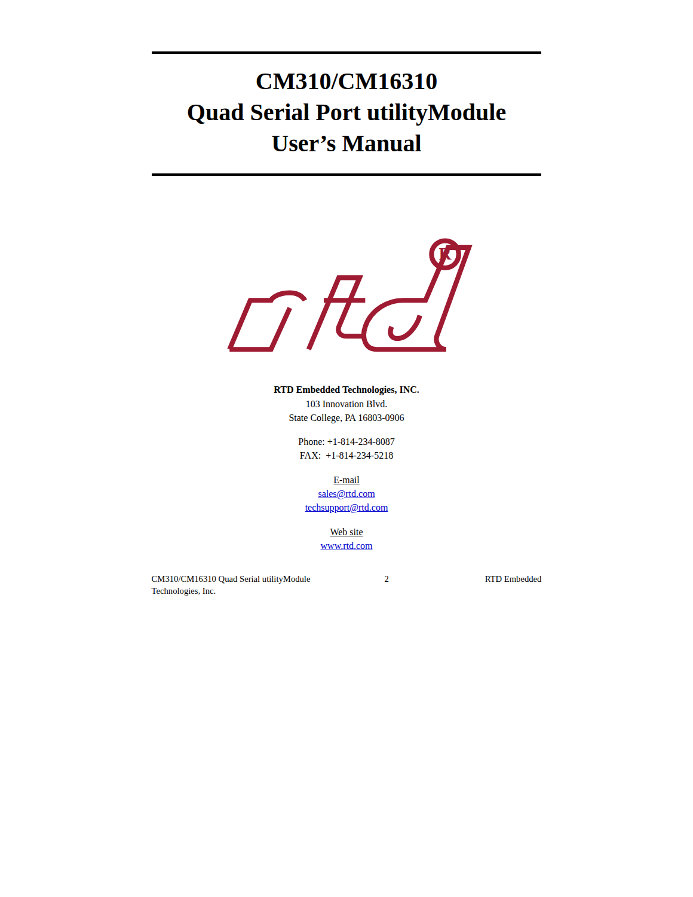CM310/CM16310
Quad Serial Port utilityModule
User’s Manual
R
RTD Embedded Technologies, INC.
103 Innovation Blvd.
State College, PA 16803-0906
Phone: +1-814-234-8087
FAX: +1-814-234-5218
E-mail
sales@rtd.com
techsupport@rtd.com
Web site
www.rtd.com
CM310/CM16310 Quad Serial utilityModule
Technologies, Inc.
2
RTD Embedded